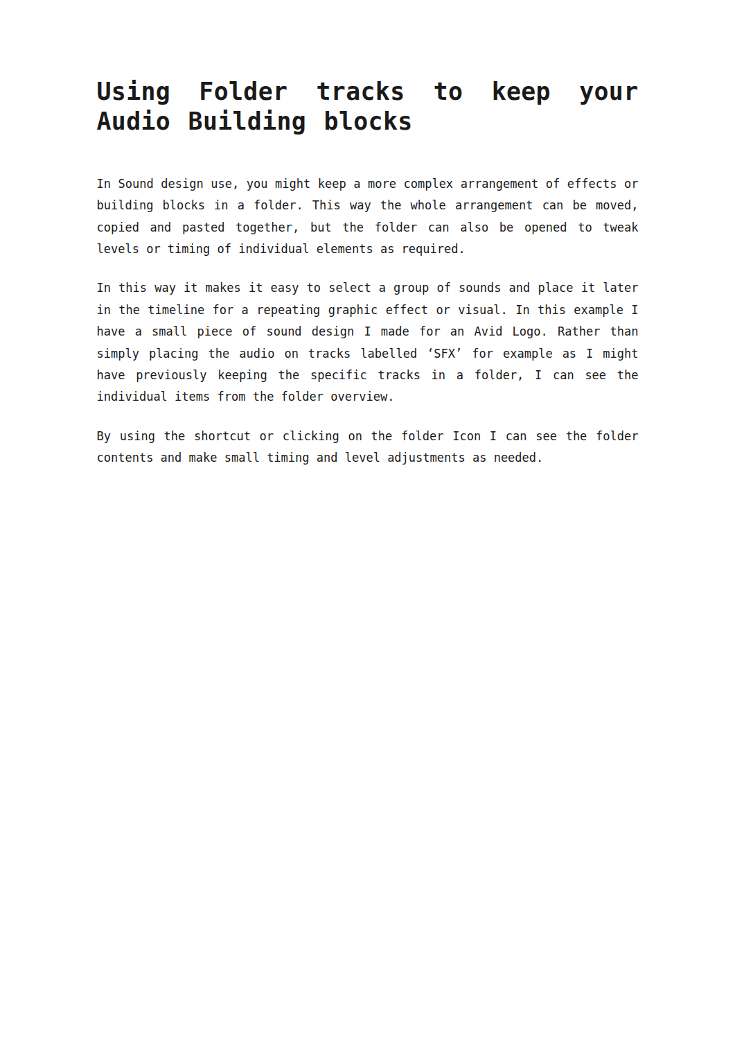Using Folder tracks to keep your Audio Building blocks
In Sound design use, you might keep a more complex arrangement of effects or building blocks in a folder. This way the whole arrangement can be moved, copied and pasted together, but the folder can also be opened to tweak levels or timing of individual elements as required.
In this way it makes it easy to select a group of sounds and place it later in the timeline for a repeating graphic effect or visual. In this example I have a small piece of sound design I made for an Avid Logo. Rather than simply placing the audio on tracks labelled ‘SFX’ for example as I might have previously keeping the specific tracks in a folder, I can see the individual items from the folder overview.
By using the shortcut or clicking on the folder Icon I can see the folder contents and make small timing and level adjustments as needed.